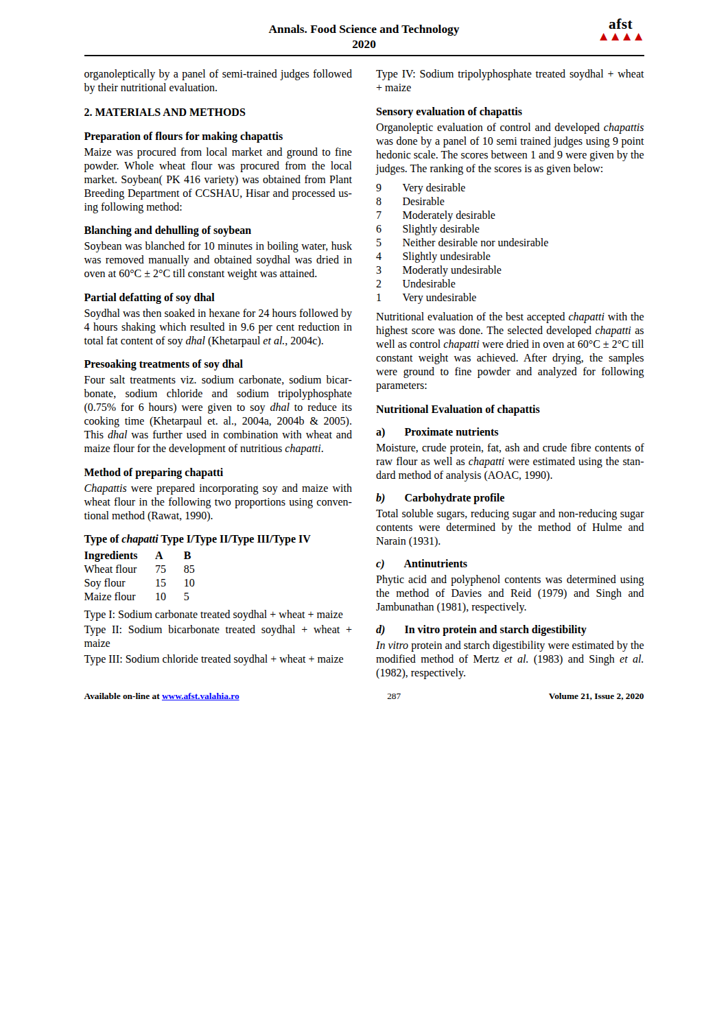Annals. Food Science and Technology
2020
afst
▲▲▲▲
organoleptically by a panel of semi-trained judges followed by their nutritional evaluation.
2. MATERIALS AND METHODS
Preparation of flours for making chapattis
Maize was procured from local market and ground to fine powder. Whole wheat flour was procured from the local market. Soybean( PK 416 variety) was obtained from Plant Breeding Department of CCSHAU, Hisar and processed using following method:
Blanching and dehulling of soybean
Soybean was blanched for 10 minutes in boiling water, husk was removed manually and obtained soydhal was dried in oven at 60°C ± 2°C till constant weight was attained.
Partial defatting of soy dhal
Soydhal was then soaked in hexane for 24 hours followed by 4 hours shaking which resulted in 9.6 per cent reduction in total fat content of soy dhal (Khetarpaul et al., 2004c).
Presoaking treatments of soy dhal
Four salt treatments viz. sodium carbonate, sodium bicarbonate, sodium chloride and sodium tripolyphosphate (0.75% for 6 hours) were given to soy dhal to reduce its cooking time (Khetarpaul et. al., 2004a, 2004b & 2005). This dhal was further used in combination with wheat and maize flour for the development of nutritious chapatti.
Method of preparing chapatti
Chapattis were prepared incorporating soy and maize with wheat flour in the following two proportions using conventional method (Rawat, 1990).
Type of chapatti Type I/Type II/Type III/Type IV
| Ingredients | A | B |
| --- | --- | --- |
| Wheat flour | 75 | 85 |
| Soy flour | 15 | 10 |
| Maize flour | 10 | 5 |
Type I: Sodium carbonate treated soydhal + wheat + maize
Type II: Sodium bicarbonate treated soydhal + wheat + maize
Type III: Sodium chloride treated soydhal + wheat + maize
Type IV: Sodium tripolyphosphate treated soydhal + wheat + maize
Sensory evaluation of chapattis
Organoleptic evaluation of control and developed chapattis was done by a panel of 10 semi trained judges using 9 point hedonic scale. The scores between 1 and 9 were given by the judges. The ranking of the scores is as given below:
9 Very desirable
8 Desirable
7 Moderately desirable
6 Slightly desirable
5 Neither desirable nor undesirable
4 Slightly undesirable
3 Moderatly undesirable
2 Undesirable
1 Very undesirable
Nutritional evaluation of the best accepted chapatti with the highest score was done. The selected developed chapatti as well as control chapatti were dried in oven at 60°C ± 2°C till constant weight was achieved. After drying, the samples were ground to fine powder and analyzed for following parameters:
Nutritional Evaluation of chapattis
a) Proximate nutrients
Moisture, crude protein, fat, ash and crude fibre contents of raw flour as well as chapatti were estimated using the standard method of analysis (AOAC, 1990).
b) Carbohydrate profile
Total soluble sugars, reducing sugar and non-reducing sugar contents were determined by the method of Hulme and Narain (1931).
c) Antinutrients
Phytic acid and polyphenol contents was determined using the method of Davies and Reid (1979) and Singh and Jambunathan (1981), respectively.
d) In vitro protein and starch digestibility
In vitro protein and starch digestibility were estimated by the modified method of Mertz et al. (1983) and Singh et al. (1982), respectively.
Available on-line at www.afst.valahia.ro
287
Volume 21, Issue 2, 2020